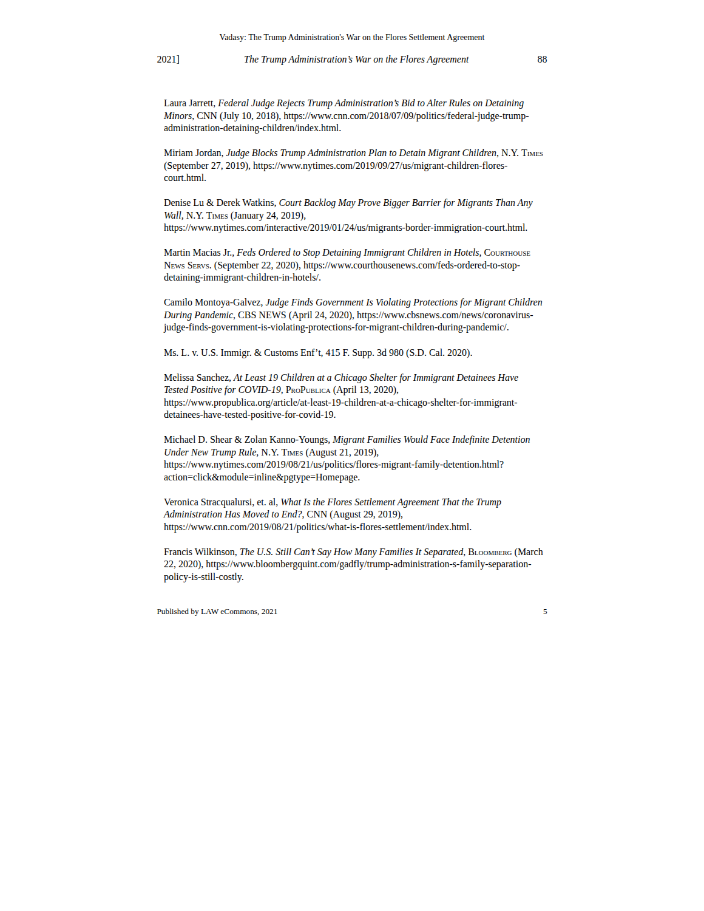Vadasy: The Trump Administration's War on the Flores Settlement Agreement
2021] The Trump Administration’s War on the Flores Agreement 88
Laura Jarrett, Federal Judge Rejects Trump Administration’s Bid to Alter Rules on Detaining Minors, CNN (July 10, 2018), https://www.cnn.com/2018/07/09/politics/federal-judge-trump-administration-detaining-children/index.html.
Miriam Jordan, Judge Blocks Trump Administration Plan to Detain Migrant Children, N.Y. Times (September 27, 2019), https://www.nytimes.com/2019/09/27/us/migrant-children-flores-court.html.
Denise Lu & Derek Watkins, Court Backlog May Prove Bigger Barrier for Migrants Than Any Wall, N.Y. Times (January 24, 2019), https://www.nytimes.com/interactive/2019/01/24/us/migrants-border-immigration-court.html.
Martin Macias Jr., Feds Ordered to Stop Detaining Immigrant Children in Hotels, Courthouse News Servs. (September 22, 2020), https://www.courthousenews.com/feds-ordered-to-stop-detaining-immigrant-children-in-hotels/.
Camilo Montoya-Galvez, Judge Finds Government Is Violating Protections for Migrant Children During Pandemic, CBS NEWS (April 24, 2020), https://www.cbsnews.com/news/coronavirus-judge-finds-government-is-violating-protections-for-migrant-children-during-pandemic/.
Ms. L. v. U.S. Immigr. & Customs Enf’t, 415 F. Supp. 3d 980 (S.D. Cal. 2020).
Melissa Sanchez, At Least 19 Children at a Chicago Shelter for Immigrant Detainees Have Tested Positive for COVID-19, ProPublica (April 13, 2020), https://www.propublica.org/article/at-least-19-children-at-a-chicago-shelter-for-immigrant-detainees-have-tested-positive-for-covid-19.
Michael D. Shear & Zolan Kanno-Youngs, Migrant Families Would Face Indefinite Detention Under New Trump Rule, N.Y. Times (August 21, 2019), https://www.nytimes.com/2019/08/21/us/politics/flores-migrant-family-detention.html?action=click&module=inline&pgtype=Homepage.
Veronica Stracqualursi, et. al, What Is the Flores Settlement Agreement That the Trump Administration Has Moved to End?, CNN (August 29, 2019), https://www.cnn.com/2019/08/21/politics/what-is-flores-settlement/index.html.
Francis Wilkinson, The U.S. Still Can’t Say How Many Families It Separated, Bloomberg (March 22, 2020), https://www.bloombergquint.com/gadfly/trump-administration-s-family-separation-policy-is-still-costly.
Published by LAW eCommons, 2021 5